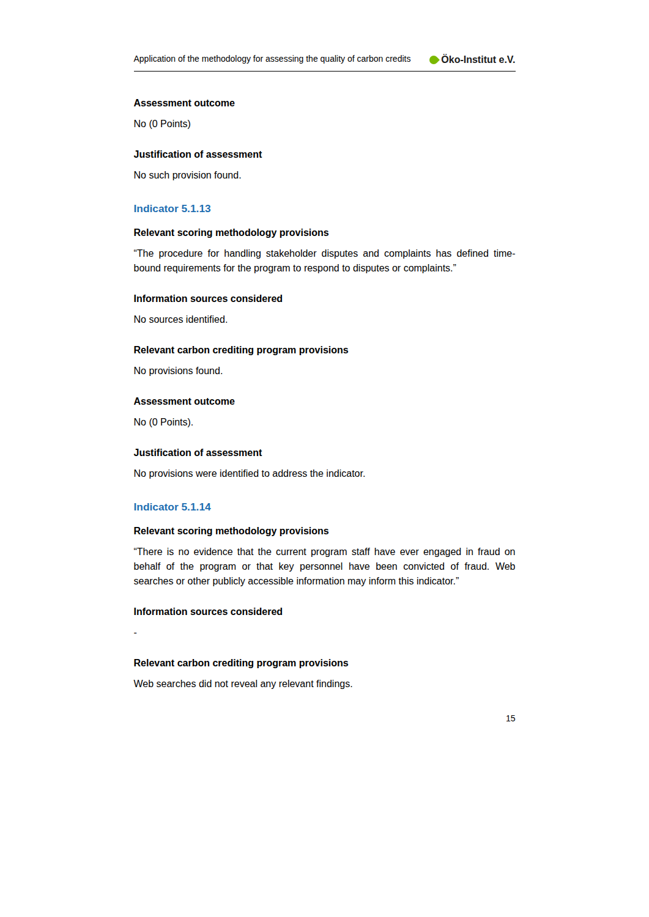Application of the methodology for assessing the quality of carbon credits
Öko-Institut e.V.
Assessment outcome
No (0 Points)
Justification of assessment
No such provision found.
Indicator 5.1.13
Relevant scoring methodology provisions
“The procedure for handling stakeholder disputes and complaints has defined time-bound requirements for the program to respond to disputes or complaints.”
Information sources considered
No sources identified.
Relevant carbon crediting program provisions
No provisions found.
Assessment outcome
No (0 Points).
Justification of assessment
No provisions were identified to address the indicator.
Indicator 5.1.14
Relevant scoring methodology provisions
“There is no evidence that the current program staff have ever engaged in fraud on behalf of the program or that key personnel have been convicted of fraud. Web searches or other publicly accessible information may inform this indicator.”
Information sources considered
-
Relevant carbon crediting program provisions
Web searches did not reveal any relevant findings.
15